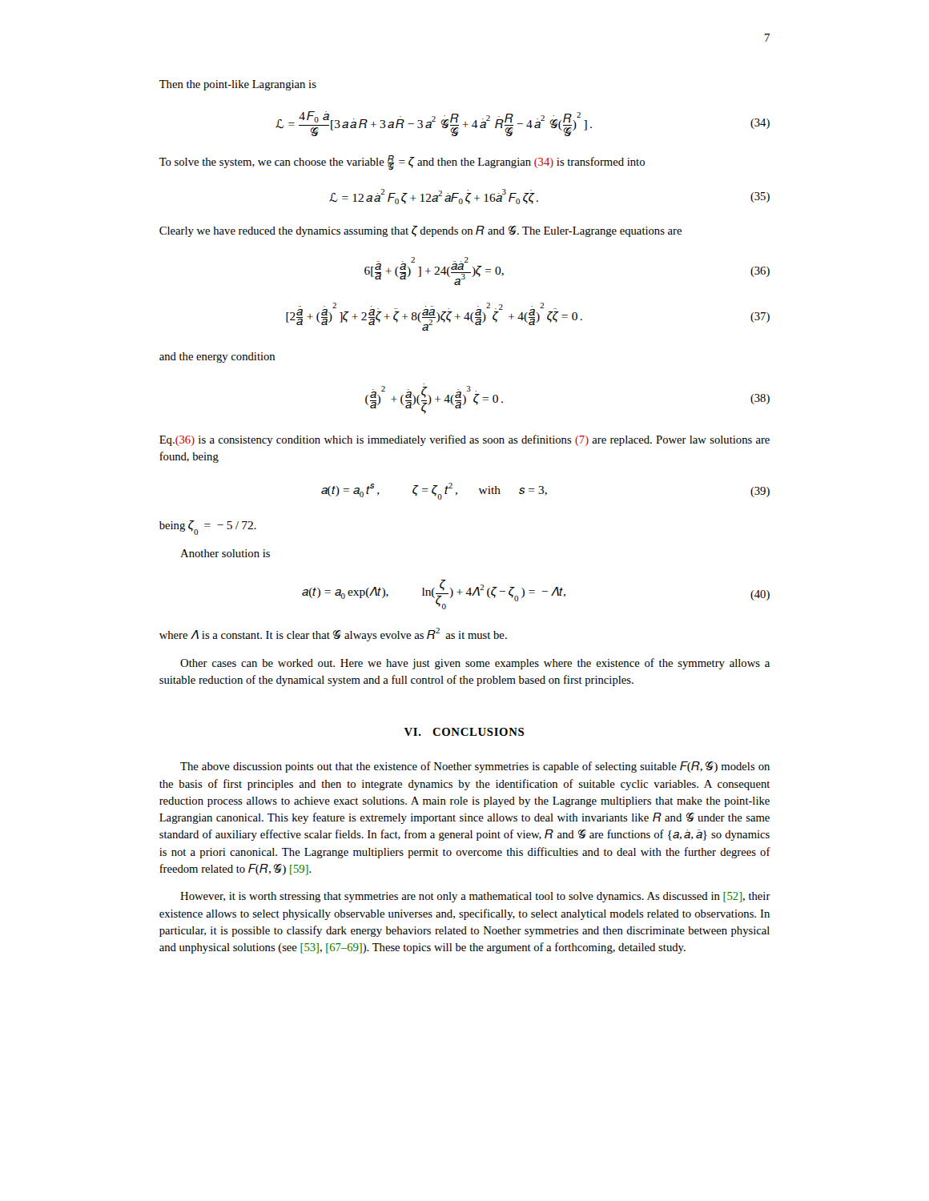7
Then the point-like Lagrangian is
ℒ = 4F0a˙ 𝒢 [ 3aa˙R + 3aR˙ − 3a2𝒢˙R𝒢 + 4a˙2R˙R𝒢 − 4a˙2𝒢˙ (R𝒢) 2 ] .
(34)
To solve the system, we can choose the variable R𝒢=ζ and then the Lagrangian (34) is transformed into
ℒ = 12aa˙2F0ζ + 12a2a˙F0ζ˙ + 16a˙3F0ζζ˙ .
(35)
Clearly we have reduced the dynamics assuming that ζ depends on R and 𝒢. The Euler-Lagrange equations are
6 [ a¨a + (a˙a)2 ] + 24 (a¨a˙2a3) ζ = 0 ,
(36)
[ 2a¨a + (a˙a)2 ] ζ + 2a˙aζ˙ + ζ¨ + 8 (a˙a¨a2) ζζ˙ + 4 (a˙a)2 ζ˙2 + 4 (a˙a)2 ζζ¨ = 0 .
(37)
and the energy condition
(a˙a)2 + (a˙a) (ζ˙ζ) + 4 (a˙a)3 ζ˙ = 0 .
(38)
Eq.(36) is a consistency condition which is immediately verified as soon as definitions (7) are replaced. Power law solutions are found, being
a(t) = a0ts , ζ = ζ0t2 , with s = 3 ,
(39)
being ζ0=−5/72.
Another solution is
a(t) = a0 exp (Λt) , ln (ζζ0) + 4Λ2 (ζ−ζ0) = −Λt ,
(40)
where Λ is a constant. It is clear that 𝒢 always evolve as R2 as it must be.
Other cases can be worked out. Here we have just given some examples where the existence of the symmetry allows a suitable reduction of the dynamical system and a full control of the problem based on first principles.
VI. Conclusions
The above discussion points out that the existence of Noether symmetries is capable of selecting suitable F(R,𝒢) models on the basis of first principles and then to integrate dynamics by the identification of suitable cyclic variables. A consequent reduction process allows to achieve exact solutions. A main role is played by the Lagrange multipliers that make the point-like Lagrangian canonical. This key feature is extremely important since allows to deal with invariants like R and 𝒢 under the same standard of auxiliary effective scalar fields. In fact, from a general point of view, R and 𝒢 are functions of {a,a˙,a¨} so dynamics is not a priori canonical. The Lagrange multipliers permit to overcome this difficulties and to deal with the further degrees of freedom related to F(R,𝒢) [59].
However, it is worth stressing that symmetries are not only a mathematical tool to solve dynamics. As discussed in [52], their existence allows to select physically observable universes and, specifically, to select analytical models related to observations. In particular, it is possible to classify dark energy behaviors related to Noether symmetries and then discriminate between physical and unphysical solutions (see [53], [67–69]). These topics will be the argument of a forthcoming, detailed study.